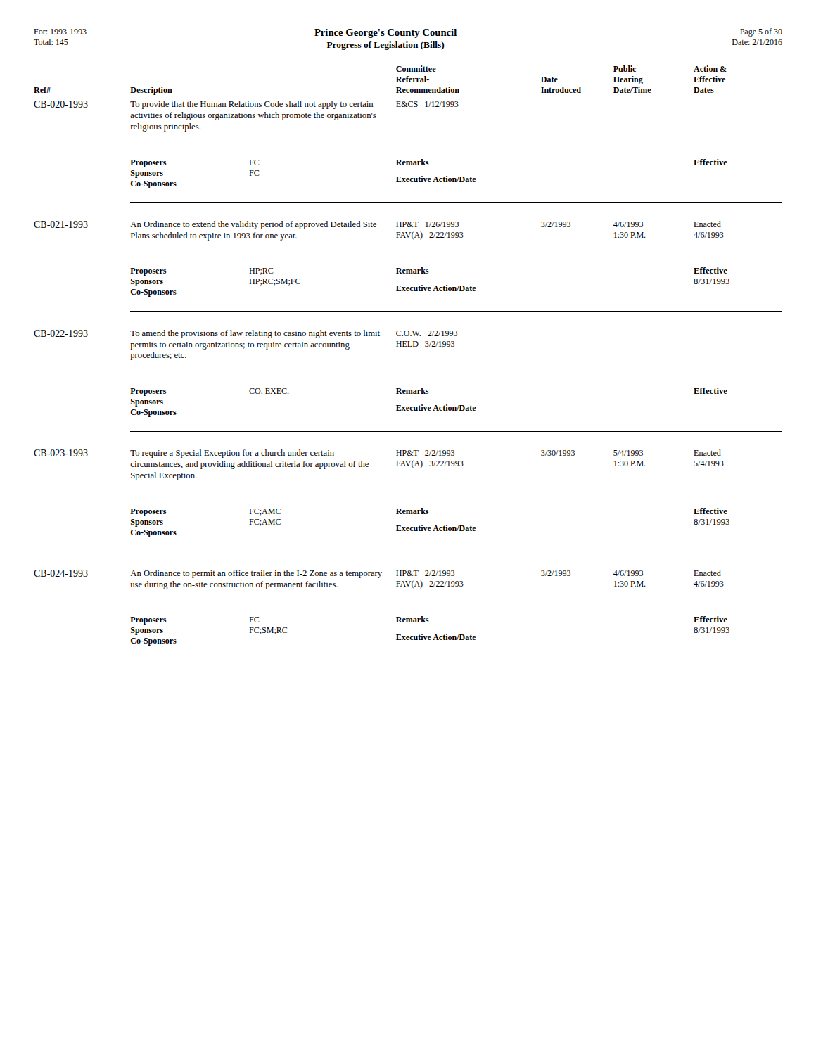| For: 1993-1993 Total: 145 | Prince George's County Council Progress of Legislation (Bills) | Page 5 of 30 Date: 2/1/2016 |
| Ref# | Description | Committee Referral- Recommendation | Date Introduced | Public Hearing Date/Time | Action & Effective Dates |
| CB-020-1993 | To provide that the Human Relations Code shall not apply to certain activities of religious organizations which promote the organization's religious principles. | E&CS 1/12/1993 | | | |
| | / Proposers / FC / / Sponsors / FC / / Co-Sponsors / / | Remarks Executive Action/Date | Effective |
| CB-021-1993 | An Ordinance to extend the validity period of approved Detailed Site Plans scheduled to expire in 1993 for one year. | HP&T 1/26/1993 FAV(A) 2/22/1993 | 3/2/1993 | 4/6/1993 1:30 P.M. | Enacted 4/6/1993 |
| | / Proposers / HP;RC / / Sponsors / HP;RC;SM;FC / / Co-Sponsors / / | Remarks Executive Action/Date | Effective 8/31/1993 |
| CB-022-1993 | To amend the provisions of law relating to casino night events to limit permits to certain organizations; to require certain accounting procedures; etc. | C.O.W. 2/2/1993 HELD 3/2/1993 | | | |
| | / Proposers / CO. EXEC. / / Sponsors / / / Co-Sponsors / / | Remarks Executive Action/Date | Effective |
| CB-023-1993 | To require a Special Exception for a church under certain circumstances, and providing additional criteria for approval of the Special Exception. | HP&T 2/2/1993 FAV(A) 3/22/1993 | 3/30/1993 | 5/4/1993 1:30 P.M. | Enacted 5/4/1993 |
| | / Proposers / FC;AMC / / Sponsors / FC;AMC / / Co-Sponsors / / | Remarks Executive Action/Date | Effective 8/31/1993 |
| CB-024-1993 | An Ordinance to permit an office trailer in the I-2 Zone as a temporary use during the on-site construction of permanent facilities. | HP&T 2/2/1993 FAV(A) 2/22/1993 | 3/2/1993 | 4/6/1993 1:30 P.M. | Enacted 4/6/1993 |
| | / Proposers / FC / / Sponsors / FC;SM;RC / / Co-Sponsors / / | Remarks Executive Action/Date | Effective 8/31/1993 |